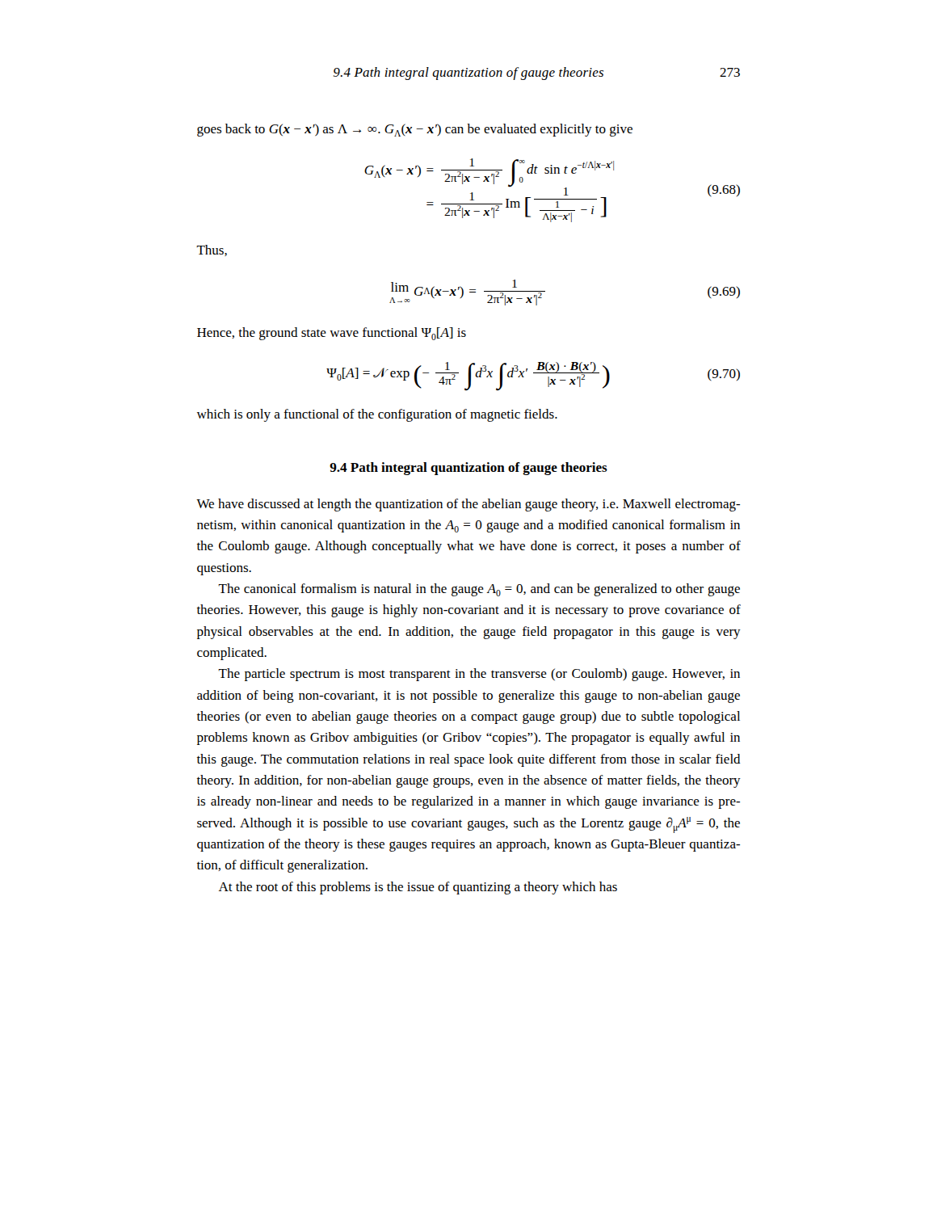9.4 Path integral quantization of gauge theories 273
goes back to G(x − x′) as Λ → ∞. GΛ(x − x′) can be evaluated explicitly to give
(9.68) GΛ(x − x′) = 12π2|x − x′|2 ∫∞0 dt sin t e−t/Λ|x−x′| = 12π2|x − x′|2 Im [11 Λ|x−x′| − i]
Thus,
(9.69) lim Λ→∞ GΛ(x − x′) = 12π2|x − x′|2
Hence, the ground state wave functional Ψ0[A] is
(9.70) Ψ0[A] = 𝒩 exp (− 14π2 ∫d3x ∫d3x′ B(x) · B(x′)|x − x′|2)
which is only a functional of the configuration of magnetic fields.
9.4 Path integral quantization of gauge theories
We have discussed at length the quantization of the abelian gauge theory, i.e. Maxwell electromagnetism, within canonical quantization in the A0 = 0 gauge and a modified canonical formalism in the Coulomb gauge. Although conceptually what we have done is correct, it poses a number of questions.
The canonical formalism is natural in the gauge A0 = 0, and can be generalized to other gauge theories. However, this gauge is highly non-covariant and it is necessary to prove covariance of physical observables at the end. In addition, the gauge field propagator in this gauge is very complicated.
The particle spectrum is most transparent in the transverse (or Coulomb) gauge. However, in addition of being non-covariant, it is not possible to generalize this gauge to non-abelian gauge theories (or even to abelian gauge theories on a compact gauge group) due to subtle topological problems known as Gribov ambiguities (or Gribov “copies”). The propagator is equally awful in this gauge. The commutation relations in real space look quite different from those in scalar field theory. In addition, for non-abelian gauge groups, even in the absence of matter fields, the theory is already non-linear and needs to be regularized in a manner in which gauge invariance is preserved. Although it is possible to use covariant gauges, such as the Lorentz gauge ∂μAμ = 0, the quantization of the theory is these gauges requires an approach, known as Gupta-Bleuer quantization, of difficult generalization.
At the root of this problems is the issue of quantizing a theory which has